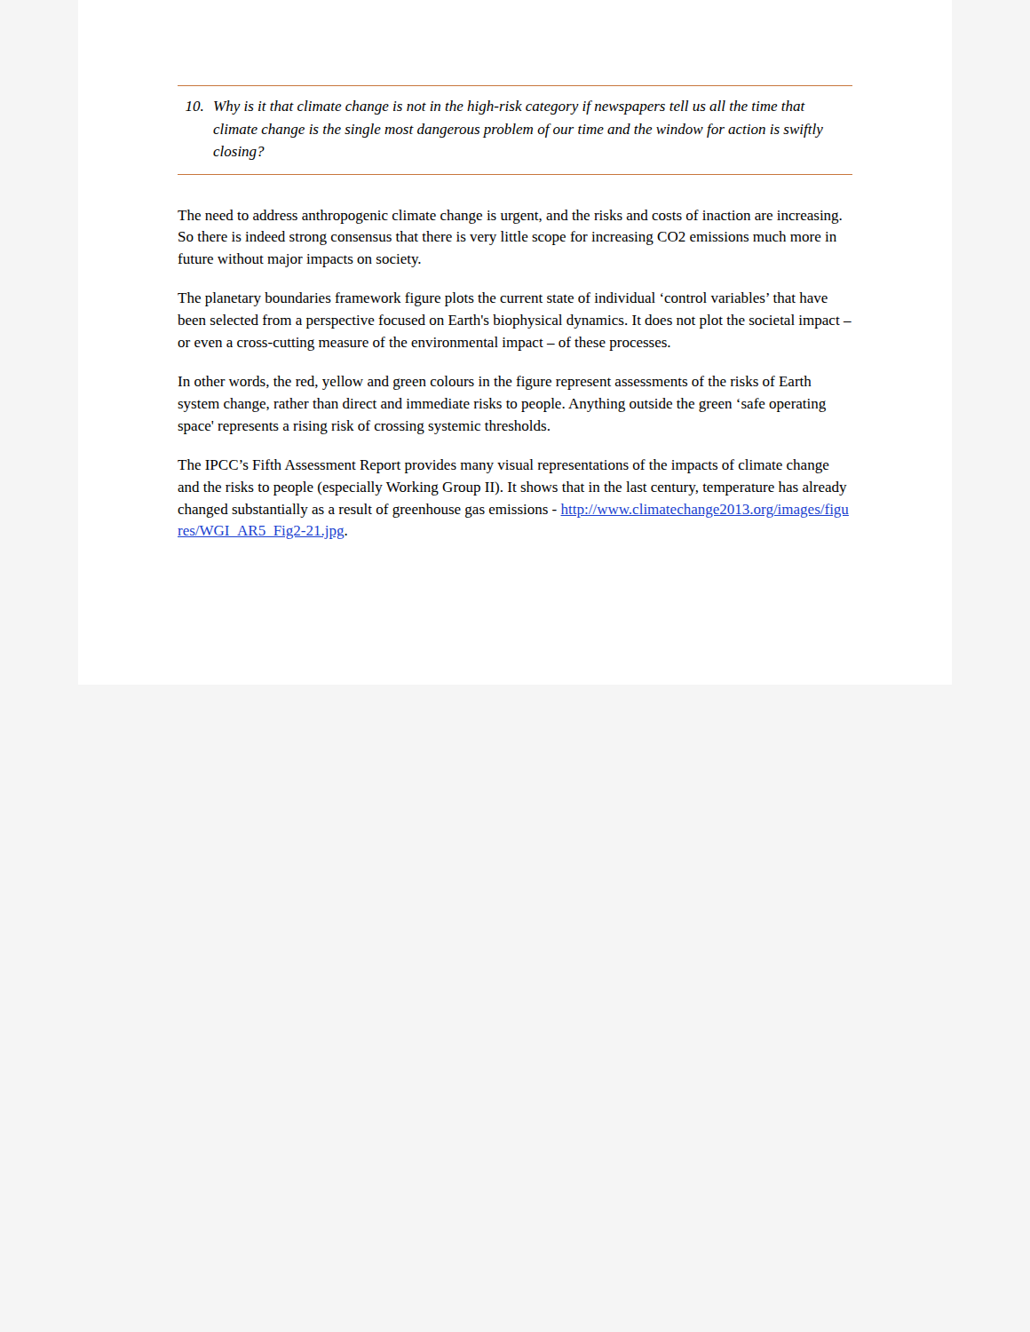Why is it that climate change is not in the high-risk category if newspapers tell us all the time that climate change is the single most dangerous problem of our time and the window for action is swiftly closing?
The need to address anthropogenic climate change is urgent, and the risks and costs of inaction are increasing. So there is indeed strong consensus that there is very little scope for increasing CO2 emissions much more in future without major impacts on society.
The planetary boundaries framework figure plots the current state of individual ‘control variables’ that have been selected from a perspective focused on Earth's biophysical dynamics. It does not plot the societal impact – or even a cross-cutting measure of the environmental impact – of these processes.
In other words, the red, yellow and green colours in the figure represent assessments of the risks of Earth system change, rather than direct and immediate risks to people. Anything outside the green ‘safe operating space' represents a rising risk of crossing systemic thresholds.
The IPCC’s Fifth Assessment Report provides many visual representations of the impacts of climate change and the risks to people (especially Working Group II). It shows that in the last century, temperature has already changed substantially as a result of greenhouse gas emissions - http://www.climatechange2013.org/images/figures/WGI_AR5_Fig2-21.jpg.